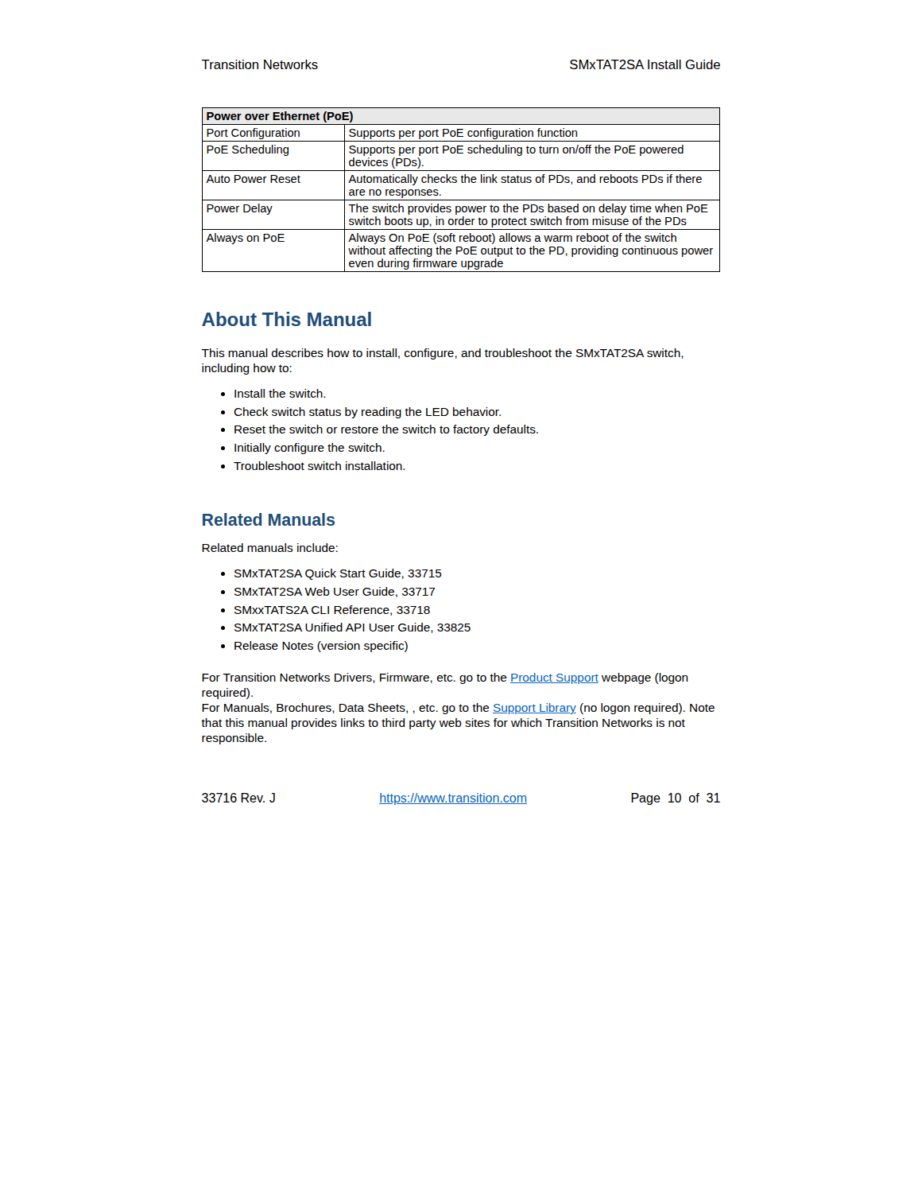Transition Networks
SMxTAT2SA Install Guide
| Power over Ethernet (PoE) |
| Port Configuration | Supports per port PoE configuration function |
| PoE Scheduling | Supports per port PoE scheduling to turn on/off the PoE powered devices (PDs). |
| Auto Power Reset | Automatically checks the link status of PDs, and reboots PDs if there are no responses. |
| Power Delay | The switch provides power to the PDs based on delay time when PoE switch boots up, in order to protect switch from misuse of the PDs |
| Always on PoE | Always On PoE (soft reboot) allows a warm reboot of the switch without affecting the PoE output to the PD, providing continuous power even during firmware upgrade |
About This Manual
This manual describes how to install, configure, and troubleshoot the SMxTAT2SA switch, including how to:
Install the switch.
Check switch status by reading the LED behavior.
Reset the switch or restore the switch to factory defaults.
Initially configure the switch.
Troubleshoot switch installation.
Related Manuals
Related manuals include:
SMxTAT2SA Quick Start Guide, 33715
SMxTAT2SA Web User Guide, 33717
SMxxTATS2A CLI Reference, 33718
SMxTAT2SA Unified API User Guide, 33825
Release Notes (version specific)
For Transition Networks Drivers, Firmware, etc. go to the Product Support webpage (logon required).
For Manuals, Brochures, Data Sheets, , etc. go to the Support Library (no logon required). Note that this manual provides links to third party web sites for which Transition Networks is not responsible.
33716 Rev. J
https://www.transition.com
Page 10 of 31